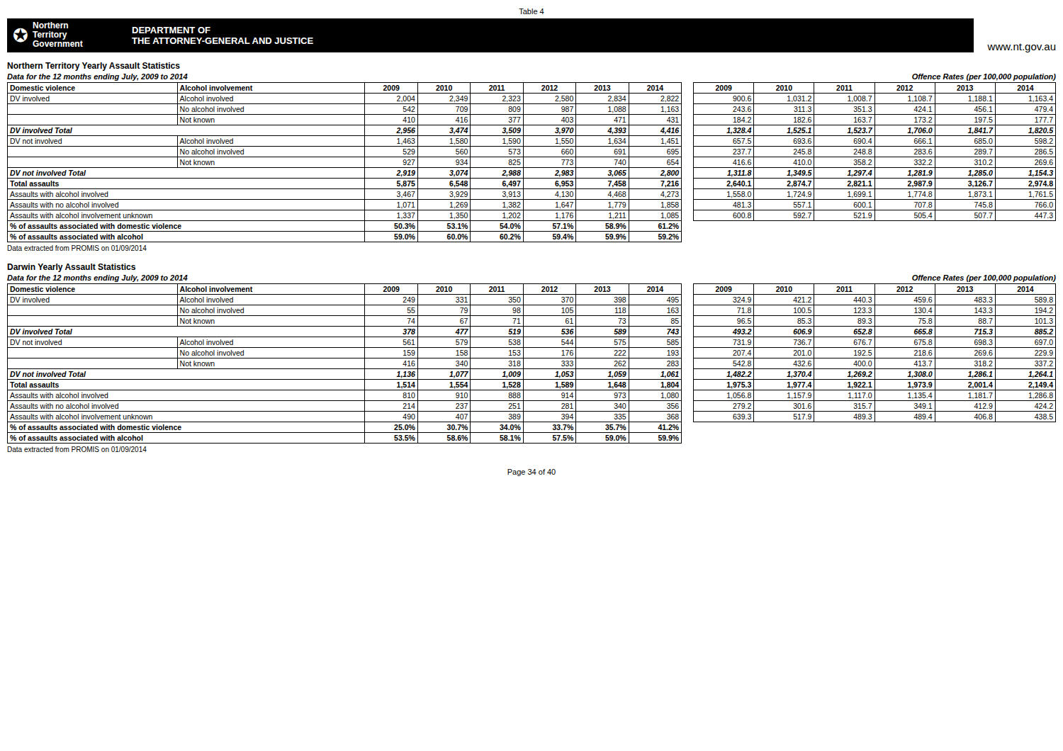Table 4
✪
Northern
Territory
Government
DEPARTMENT OF
THE ATTORNEY-GENERAL AND JUSTICE
www.nt.gov.au
Northern Territory Yearly Assault Statistics
Data for the 12 months ending July, 2009 to 2014
Offence Rates (per 100,000 population)
| Domestic violence | Alcohol involvement | 2009 | 2010 | 2011 | 2012 | 2013 | 2014 | | 2009 | 2010 | 2011 | 2012 | 2013 | 2014 |
| --- | --- | --- | --- | --- | --- | --- | --- | --- | --- | --- | --- | --- | --- | --- |
| DV involved | Alcohol involved | 2,004 | 2,349 | 2,323 | 2,580 | 2,834 | 2,822 | | 900.6 | 1,031.2 | 1,008.7 | 1,108.7 | 1,188.1 | 1,163.4 |
| | No alcohol involved | 542 | 709 | 809 | 987 | 1,088 | 1,163 | | 243.6 | 311.3 | 351.3 | 424.1 | 456.1 | 479.4 |
| | Not known | 410 | 416 | 377 | 403 | 471 | 431 | | 184.2 | 182.6 | 163.7 | 173.2 | 197.5 | 177.7 |
| DV involved Total | 2,956 | 3,474 | 3,509 | 3,970 | 4,393 | 4,416 | | 1,328.4 | 1,525.1 | 1,523.7 | 1,706.0 | 1,841.7 | 1,820.5 |
| DV not involved | Alcohol involved | 1,463 | 1,580 | 1,590 | 1,550 | 1,634 | 1,451 | | 657.5 | 693.6 | 690.4 | 666.1 | 685.0 | 598.2 |
| | No alcohol involved | 529 | 560 | 573 | 660 | 691 | 695 | | 237.7 | 245.8 | 248.8 | 283.6 | 289.7 | 286.5 |
| | Not known | 927 | 934 | 825 | 773 | 740 | 654 | | 416.6 | 410.0 | 358.2 | 332.2 | 310.2 | 269.6 |
| DV not involved Total | 2,919 | 3,074 | 2,988 | 2,983 | 3,065 | 2,800 | | 1,311.8 | 1,349.5 | 1,297.4 | 1,281.9 | 1,285.0 | 1,154.3 |
| Total assaults | 5,875 | 6,548 | 6,497 | 6,953 | 7,458 | 7,216 | | 2,640.1 | 2,874.7 | 2,821.1 | 2,987.9 | 3,126.7 | 2,974.8 |
| Assaults with alcohol involved | 3,467 | 3,929 | 3,913 | 4,130 | 4,468 | 4,273 | | 1,558.0 | 1,724.9 | 1,699.1 | 1,774.8 | 1,873.1 | 1,761.5 |
| Assaults with no alcohol involved | 1,071 | 1,269 | 1,382 | 1,647 | 1,779 | 1,858 | | 481.3 | 557.1 | 600.1 | 707.8 | 745.8 | 766.0 |
| Assaults with alcohol involvement unknown | 1,337 | 1,350 | 1,202 | 1,176 | 1,211 | 1,085 | | 600.8 | 592.7 | 521.9 | 505.4 | 507.7 | 447.3 |
| % of assaults associated with domestic violence | 50.3% | 53.1% | 54.0% | 57.1% | 58.9% | 61.2% | | |
| % of assaults associated with alcohol | 59.0% | 60.0% | 60.2% | 59.4% | 59.9% | 59.2% | | |
Data extracted from PROMIS on 01/09/2014
Darwin Yearly Assault Statistics
Data for the 12 months ending July, 2009 to 2014
Offence Rates (per 100,000 population)
| Domestic violence | Alcohol involvement | 2009 | 2010 | 2011 | 2012 | 2013 | 2014 | | 2009 | 2010 | 2011 | 2012 | 2013 | 2014 |
| --- | --- | --- | --- | --- | --- | --- | --- | --- | --- | --- | --- | --- | --- | --- |
| DV involved | Alcohol involved | 249 | 331 | 350 | 370 | 398 | 495 | | 324.9 | 421.2 | 440.3 | 459.6 | 483.3 | 589.8 |
| | No alcohol involved | 55 | 79 | 98 | 105 | 118 | 163 | | 71.8 | 100.5 | 123.3 | 130.4 | 143.3 | 194.2 |
| | Not known | 74 | 67 | 71 | 61 | 73 | 85 | | 96.5 | 85.3 | 89.3 | 75.8 | 88.7 | 101.3 |
| DV involved Total | 378 | 477 | 519 | 536 | 589 | 743 | | 493.2 | 606.9 | 652.8 | 665.8 | 715.3 | 885.2 |
| DV not involved | Alcohol involved | 561 | 579 | 538 | 544 | 575 | 585 | | 731.9 | 736.7 | 676.7 | 675.8 | 698.3 | 697.0 |
| | No alcohol involved | 159 | 158 | 153 | 176 | 222 | 193 | | 207.4 | 201.0 | 192.5 | 218.6 | 269.6 | 229.9 |
| | Not known | 416 | 340 | 318 | 333 | 262 | 283 | | 542.8 | 432.6 | 400.0 | 413.7 | 318.2 | 337.2 |
| DV not involved Total | 1,136 | 1,077 | 1,009 | 1,053 | 1,059 | 1,061 | | 1,482.2 | 1,370.4 | 1,269.2 | 1,308.0 | 1,286.1 | 1,264.1 |
| Total assaults | 1,514 | 1,554 | 1,528 | 1,589 | 1,648 | 1,804 | | 1,975.3 | 1,977.4 | 1,922.1 | 1,973.9 | 2,001.4 | 2,149.4 |
| Assaults with alcohol involved | 810 | 910 | 888 | 914 | 973 | 1,080 | | 1,056.8 | 1,157.9 | 1,117.0 | 1,135.4 | 1,181.7 | 1,286.8 |
| Assaults with no alcohol involved | 214 | 237 | 251 | 281 | 340 | 356 | | 279.2 | 301.6 | 315.7 | 349.1 | 412.9 | 424.2 |
| Assaults with alcohol involvement unknown | 490 | 407 | 389 | 394 | 335 | 368 | | 639.3 | 517.9 | 489.3 | 489.4 | 406.8 | 438.5 |
| % of assaults associated with domestic violence | 25.0% | 30.7% | 34.0% | 33.7% | 35.7% | 41.2% | | |
| % of assaults associated with alcohol | 53.5% | 58.6% | 58.1% | 57.5% | 59.0% | 59.9% | | |
Data extracted from PROMIS on 01/09/2014
Page 34 of 40